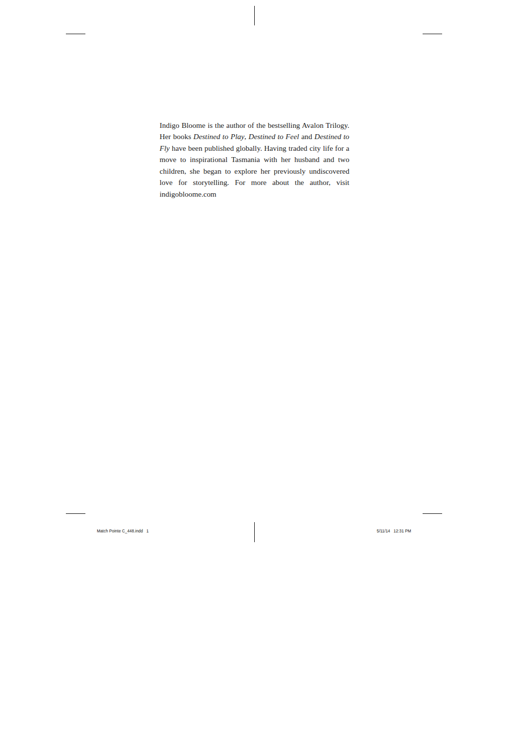Indigo Bloome is the author of the bestselling Avalon Trilogy. Her books Destined to Play, Destined to Feel and Destined to Fly have been published globally. Having traded city life for a move to inspirational Tasmania with her husband and two children, she began to explore her previously undiscovered love for storytelling. For more about the author, visit indigobloome.com
Match Pointe C_448.indd 1 5/11/14 12:31 PM